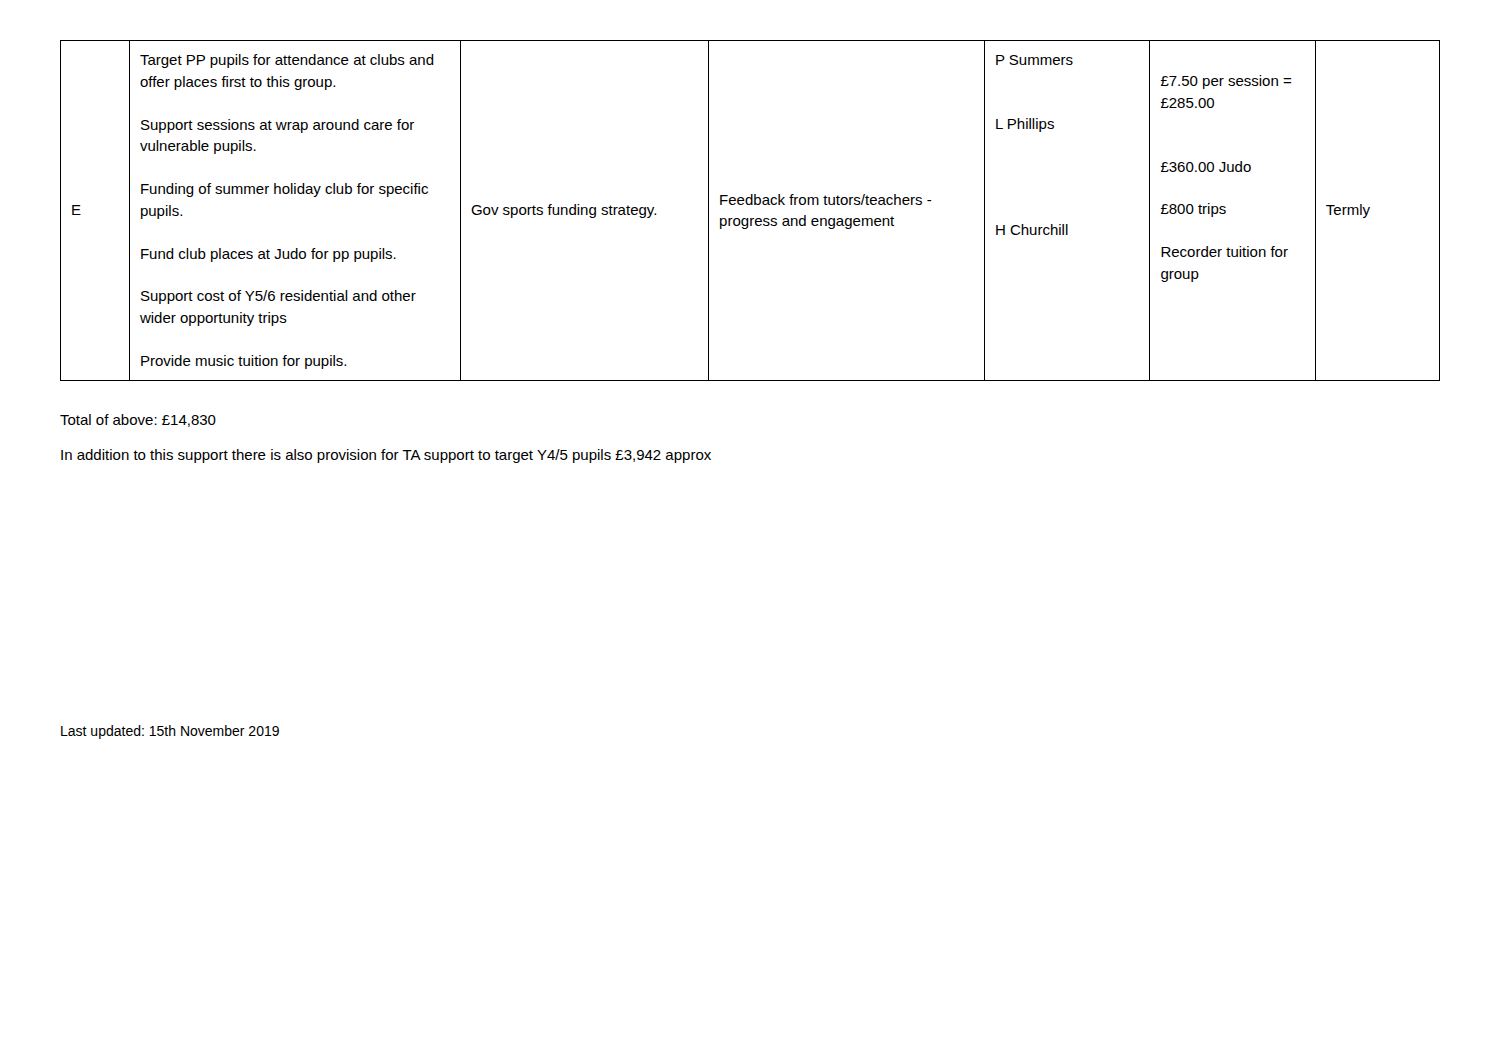| E | Target PP pupils for attendance at clubs and offer places first to this group. Support sessions at wrap around care for vulnerable pupils. Funding of summer holiday club for specific pupils. Fund club places at Judo for pp pupils. Support cost of Y5/6 residential and other wider opportunity trips Provide music tuition for pupils. | Gov sports funding strategy. | Feedback from tutors/teachers -progress and engagement | P Summers L Phillips H Churchill | £7.50 per session = £285.00 £360.00 Judo £800 trips Recorder tuition for group | Termly |
Total of above: £14,830
In addition to this support there is also provision for TA support to target Y4/5 pupils £3,942 approx
Last updated: 15th November 2019